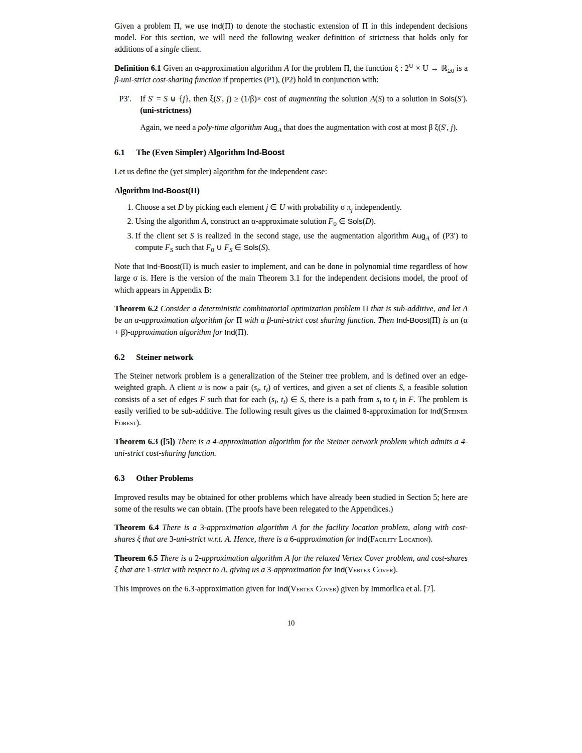Given a problem Π, we use Ind(Π) to denote the stochastic extension of Π in this independent decisions model. For this section, we will need the following weaker definition of strictness that holds only for additions of a single client.
Definition 6.1 Given an α-approximation algorithm A for the problem Π, the function ξ : 2U × U → ℝ≥0 is a β-uni-strict cost-sharing function if properties (P1), (P2) hold in conjunction with:
P3′. If S′ = S ⊎ {j}, then ξ(S′, j) ≥ (1/β)× cost of augmenting the solution A(S) to a solution in Sols(S′). (uni-strictness) Again, we need a poly-time algorithm AugA that does the augmentation with cost at most β ξ(S′, j).
6.1 The (Even Simpler) Algorithm Ind-Boost
Let us define the (yet simpler) algorithm for the independent case:
Algorithm Ind-Boost(Π)
Choose a set D by picking each element j ∈ U with probability σ πj independently.
Using the algorithm A, construct an α-approximate solution F0 ∈ Sols(D).
If the client set S is realized in the second stage, use the augmentation algorithm AugA of (P3′) to compute FS such that F0 ∪ FS ∈ Sols(S).
Note that Ind-Boost(Π) is much easier to implement, and can be done in polynomial time regardless of how large σ is. Here is the version of the main Theorem 3.1 for the independent decisions model, the proof of which appears in Appendix B:
Theorem 6.2 Consider a deterministic combinatorial optimization problem Π that is sub-additive, and let A be an α-approximation algorithm for Π with a β-uni-strict cost sharing function. Then Ind-Boost(Π) is an (α + β)-approximation algorithm for Ind(Π).
6.2 Steiner network
The Steiner network problem is a generalization of the Steiner tree problem, and is defined over an edge-weighted graph. A client u is now a pair (si, ti) of vertices, and given a set of clients S, a feasible solution consists of a set of edges F such that for each (si, ti) ∈ S, there is a path from si to ti in F. The problem is easily verified to be sub-additive. The following result gives us the claimed 8-approximation for Ind(Steiner Forest).
Theorem 6.3 ([5]) There is a 4-approximation algorithm for the Steiner network problem which admits a 4-uni-strict cost-sharing function.
6.3 Other Problems
Improved results may be obtained for other problems which have already been studied in Section 5; here are some of the results we can obtain. (The proofs have been relegated to the Appendices.)
Theorem 6.4 There is a 3-approximation algorithm A for the facility location problem, along with cost-shares ξ that are 3-uni-strict w.r.t. A. Hence, there is a 6-approximation for Ind(Facility Location).
Theorem 6.5 There is a 2-approximation algorithm A for the relaxed Vertex Cover problem, and cost-shares ξ that are 1-strict with respect to A, giving us a 3-approximation for Ind(Vertex Cover).
This improves on the 6.3-approximation given for Ind(Vertex Cover) given by Immorlica et al. [7].
10